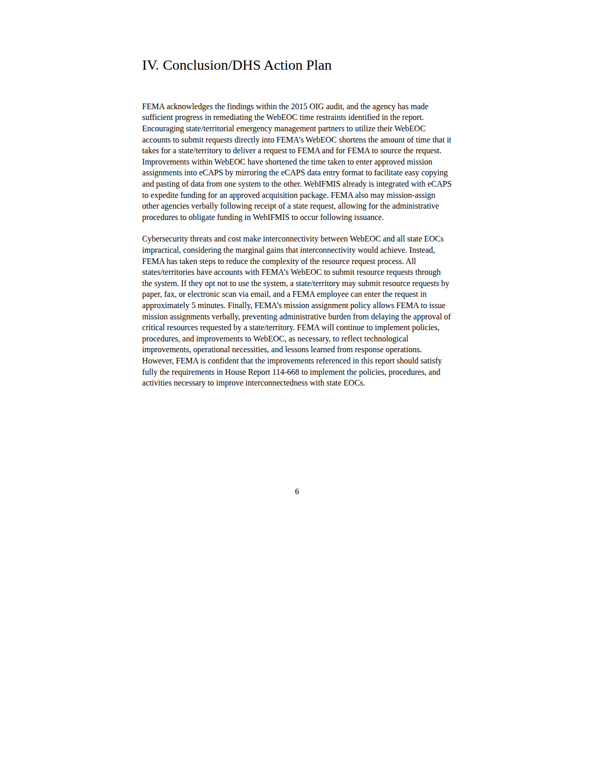IV. Conclusion/DHS Action Plan
FEMA acknowledges the findings within the 2015 OIG audit, and the agency has made sufficient progress in remediating the WebEOC time restraints identified in the report. Encouraging state/territorial emergency management partners to utilize their WebEOC accounts to submit requests directly into FEMA’s WebEOC shortens the amount of time that it takes for a state/territory to deliver a request to FEMA and for FEMA to source the request. Improvements within WebEOC have shortened the time taken to enter approved mission assignments into eCAPS by mirroring the eCAPS data entry format to facilitate easy copying and pasting of data from one system to the other. WebIFMIS already is integrated with eCAPS to expedite funding for an approved acquisition package. FEMA also may mission-assign other agencies verbally following receipt of a state request, allowing for the administrative procedures to obligate funding in WebIFMIS to occur following issuance.
Cybersecurity threats and cost make interconnectivity between WebEOC and all state EOCs impractical, considering the marginal gains that interconnectivity would achieve. Instead, FEMA has taken steps to reduce the complexity of the resource request process. All states/territories have accounts with FEMA’s WebEOC to submit resource requests through the system. If they opt not to use the system, a state/territory may submit resource requests by paper, fax, or electronic scan via email, and a FEMA employee can enter the request in approximately 5 minutes. Finally, FEMA’s mission assignment policy allows FEMA to issue mission assignments verbally, preventing administrative burden from delaying the approval of critical resources requested by a state/territory. FEMA will continue to implement policies, procedures, and improvements to WebEOC, as necessary, to reflect technological improvements, operational necessities, and lessons learned from response operations. However, FEMA is confident that the improvements referenced in this report should satisfy fully the requirements in House Report 114-668 to implement the policies, procedures, and activities necessary to improve interconnectedness with state EOCs.
6